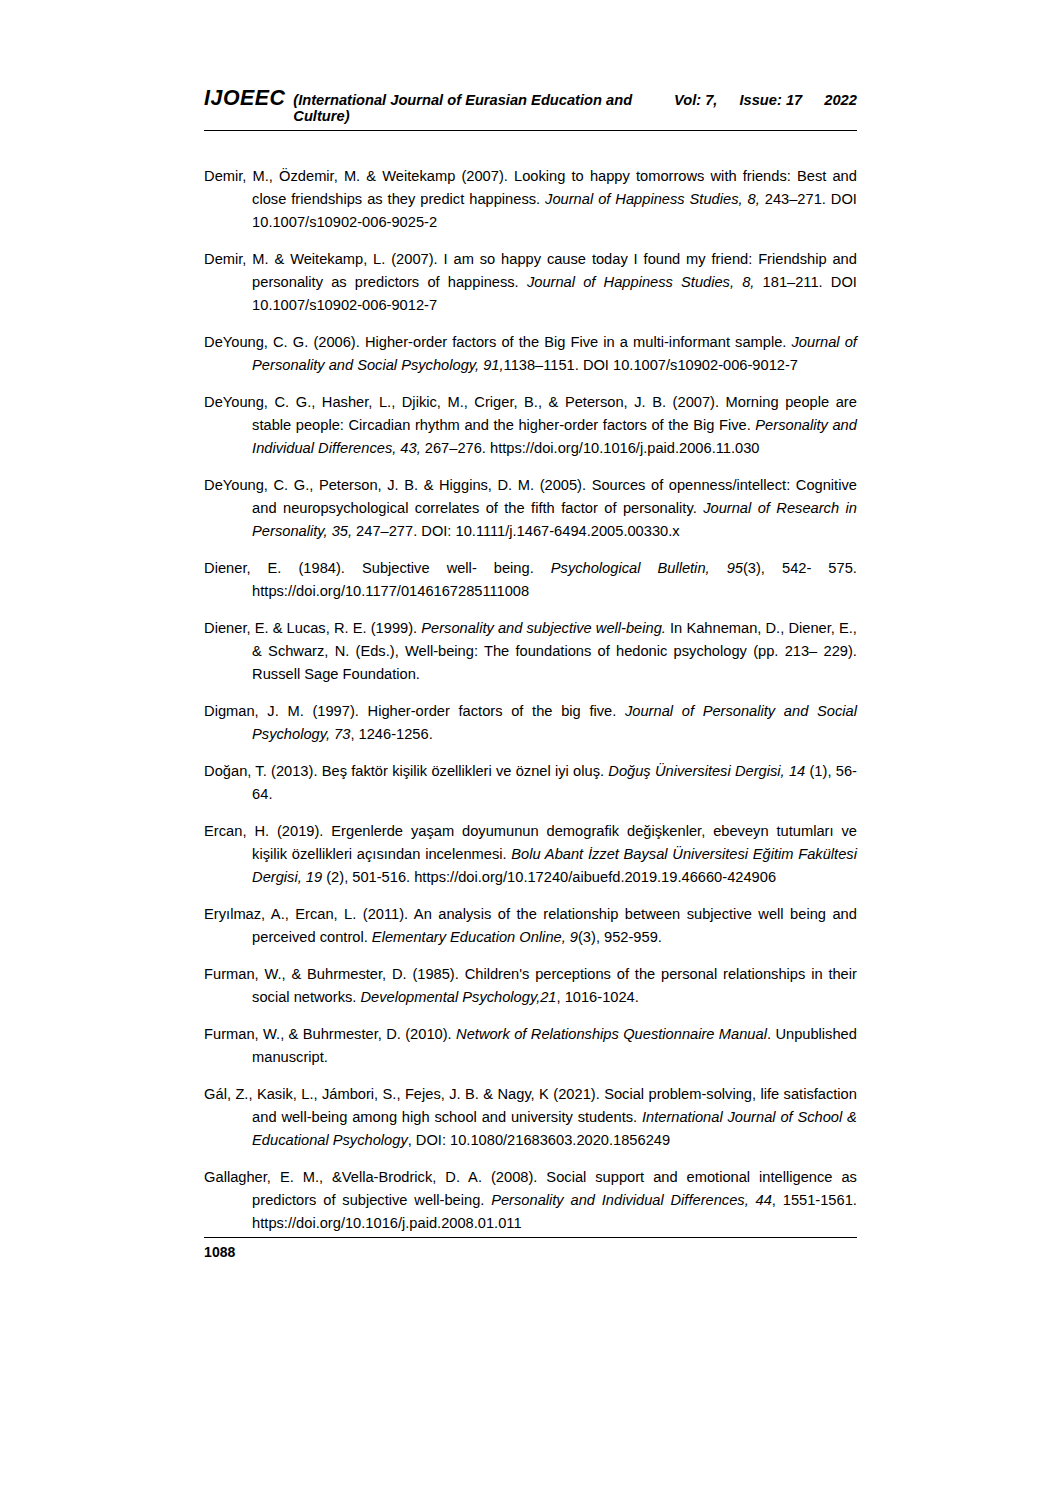IJOEEC (International Journal of Eurasian Education and Culture) Vol: 7, Issue: 17 2022
Demir, M., Özdemir, M. & Weitekamp (2007). Looking to happy tomorrows with friends: Best and close friendships as they predict happiness. Journal of Happiness Studies, 8, 243–271. DOI 10.1007/s10902-006-9025-2
Demir, M. & Weitekamp, L. (2007). I am so happy cause today I found my friend: Friendship and personality as predictors of happiness. Journal of Happiness Studies, 8, 181–211. DOI 10.1007/s10902-006-9012-7
DeYoung, C. G. (2006). Higher-order factors of the Big Five in a multi-informant sample. Journal of Personality and Social Psychology, 91, 1138–1151. DOI 10.1007/s10902-006-9012-7
DeYoung, C. G., Hasher, L., Djikic, M., Criger, B., & Peterson, J. B. (2007). Morning people are stable people: Circadian rhythm and the higher-order factors of the Big Five. Personality and Individual Differences, 43, 267–276. https://doi.org/10.1016/j.paid.2006.11.030
DeYoung, C. G., Peterson, J. B. & Higgins, D. M. (2005). Sources of openness/intellect: Cognitive and neuropsychological correlates of the fifth factor of personality. Journal of Research in Personality, 35, 247–277. DOI: 10.1111/j.1467-6494.2005.00330.x
Diener, E. (1984). Subjective well- being. Psychological Bulletin, 95(3), 542- 575. https://doi.org/10.1177/0146167285111008
Diener, E. & Lucas, R. E. (1999). Personality and subjective well-being. In Kahneman, D., Diener, E., & Schwarz, N. (Eds.), Well-being: The foundations of hedonic psychology (pp. 213– 229). Russell Sage Foundation.
Digman, J. M. (1997). Higher-order factors of the big five. Journal of Personality and Social Psychology, 73, 1246-1256.
Doğan, T. (2013). Beş faktör kişilik özellikleri ve öznel iyi oluş. Doğuş Üniversitesi Dergisi, 14 (1), 56-64.
Ercan, H. (2019). Ergenlerde yaşam doyumunun demografik değişkenler, ebeveyn tutumları ve kişilik özellikleri açısından incelenmesi. Bolu Abant İzzet Baysal Üniversitesi Eğitim Fakültesi Dergisi, 19 (2), 501-516. https://doi.org/10.17240/aibuefd.2019.19.46660-424906
Eryılmaz, A., Ercan, L. (2011). An analysis of the relationship between subjective well being and perceived control. Elementary Education Online, 9(3), 952-959.
Furman, W., & Buhrmester, D. (1985). Children's perceptions of the personal relationships in their social networks. Developmental Psychology,21, 1016-1024.
Furman, W., & Buhrmester, D. (2010). Network of Relationships Questionnaire Manual. Unpublished manuscript.
Gál, Z., Kasik, L., Jámbori, S., Fejes, J. B. & Nagy, K (2021). Social problem-solving, life satisfaction and well-being among high school and university students. International Journal of School & Educational Psychology, DOI: 10.1080/21683603.2020.1856249
Gallagher, E. M., &Vella-Brodrick, D. A. (2008). Social support and emotional intelligence as predictors of subjective well-being. Personality and Individual Differences, 44, 1551-1561. https://doi.org/10.1016/j.paid.2008.01.011
1088